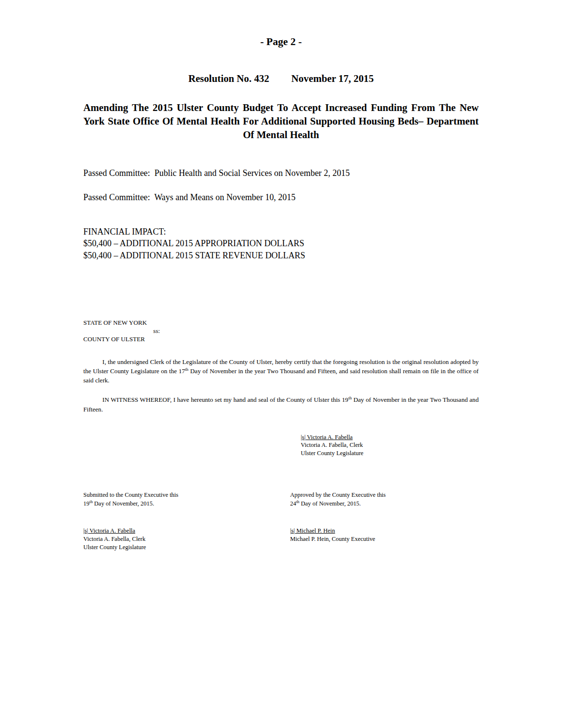- Page 2 -
Resolution No. 432 November 17, 2015
Amending The 2015 Ulster County Budget To Accept Increased Funding From The New York State Office Of Mental Health For Additional Supported Housing Beds– Department Of Mental Health
Passed Committee: Public Health and Social Services on November 2, 2015
Passed Committee: Ways and Means on November 10, 2015
FINANCIAL IMPACT:
$50,400 – ADDITIONAL 2015 APPROPRIATION DOLLARS
$50,400 – ADDITIONAL 2015 STATE REVENUE DOLLARS
STATE OF NEW YORK
ss:
COUNTY OF ULSTER
I, the undersigned Clerk of the Legislature of the County of Ulster, hereby certify that the foregoing resolution is the original resolution adopted by the Ulster County Legislature on the 17th Day of November in the year Two Thousand and Fifteen, and said resolution shall remain on file in the office of said clerk.
IN WITNESS WHEREOF, I have hereunto set my hand and seal of the County of Ulster this 19th Day of November in the year Two Thousand and Fifteen.
|s| Victoria A. Fabella
Victoria A. Fabella, Clerk
Ulster County Legislature
| Submitted to the County Executive this 19 th Day of November, 2015. /s/ Victoria A. Fabella Victoria A. Fabella, Clerk Ulster County Legislature | Approved by the County Executive this 24 th Day of November, 2015. /s/ Michael P. Hein Michael P. Hein, County Executive |